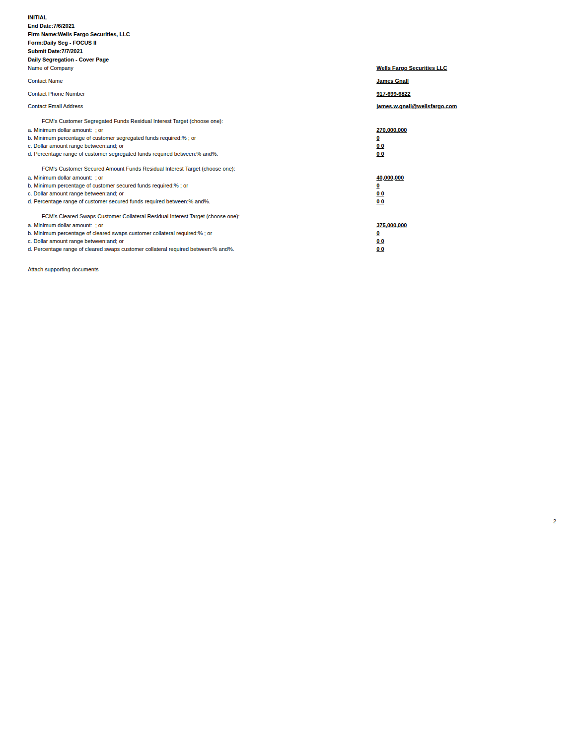INITIAL
End Date:7/6/2021
Firm Name:Wells Fargo Securities, LLC
Form:Daily Seg - FOCUS II
Submit Date:7/7/2021
Daily Segregation - Cover Page
| Name of Company | Wells Fargo Securities LLC |
| Contact Name | James Gnall |
| Contact Phone Number | 917-699-6822 |
| Contact Email Address | james.w.gnall@wellsfargo.com |
FCM's Customer Segregated Funds Residual Interest Target (choose one):
| a. Minimum dollar amount: ; or | 270,000,000 |
| b. Minimum percentage of customer segregated funds required:% ; or | 0 |
| c. Dollar amount range between:and; or | 0 0 |
| d. Percentage range of customer segregated funds required between:% and%. | 0 0 |
FCM's Customer Secured Amount Funds Residual Interest Target (choose one):
| a. Minimum dollar amount: ; or | 40,000,000 |
| b. Minimum percentage of customer secured funds required:% ; or | 0 |
| c. Dollar amount range between:and; or | 0 0 |
| d. Percentage range of customer secured funds required between:% and%. | 0 0 |
FCM's Cleared Swaps Customer Collateral Residual Interest Target (choose one):
| a. Minimum dollar amount: ; or | 375,000,000 |
| b. Minimum percentage of cleared swaps customer collateral required:% ; or | 0 |
| c. Dollar amount range between:and; or | 0 0 |
| d. Percentage range of cleared swaps customer collateral required between:% and%. | 0 0 |
Attach supporting documents
2